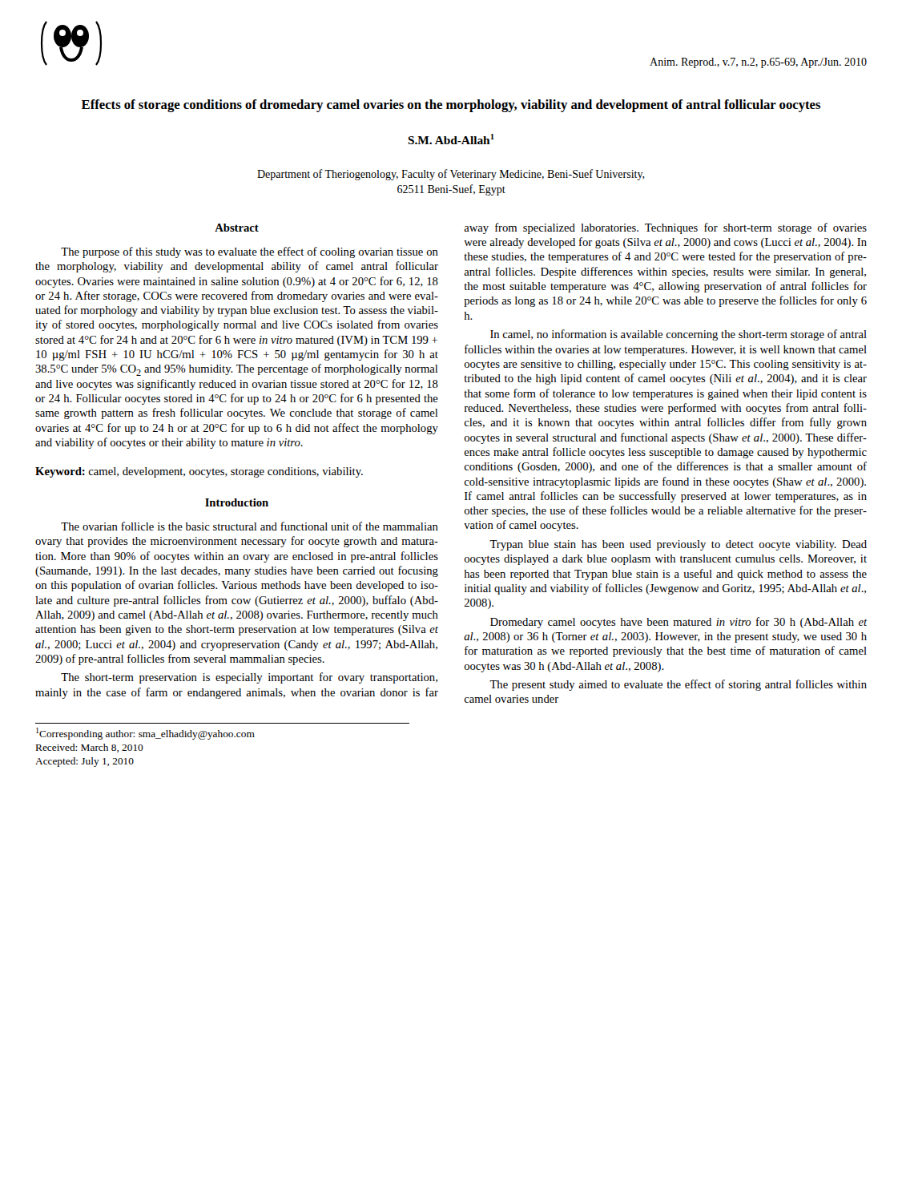Anim. Reprod., v.7, n.2, p.65-69, Apr./Jun. 2010
Effects of storage conditions of dromedary camel ovaries on the morphology, viability and development of antral follicular oocytes
S.M. Abd-Allah1
Department of Theriogenology, Faculty of Veterinary Medicine, Beni-Suef University,
62511 Beni-Suef, Egypt
Abstract
The purpose of this study was to evaluate the effect of cooling ovarian tissue on the morphology, viability and developmental ability of camel antral follicular oocytes. Ovaries were maintained in saline solution (0.9%) at 4 or 20°C for 6, 12, 18 or 24 h. After storage, COCs were recovered from dromedary ovaries and were evaluated for morphology and viability by trypan blue exclusion test. To assess the viability of stored oocytes, morphologically normal and live COCs isolated from ovaries stored at 4°C for 24 h and at 20°C for 6 h were in vitro matured (IVM) in TCM 199 + 10 µg/ml FSH + 10 IU hCG/ml + 10% FCS + 50 µg/ml gentamycin for 30 h at 38.5°C under 5% CO2 and 95% humidity. The percentage of morphologically normal and live oocytes was significantly reduced in ovarian tissue stored at 20°C for 12, 18 or 24 h. Follicular oocytes stored in 4°C for up to 24 h or 20°C for 6 h presented the same growth pattern as fresh follicular oocytes. We conclude that storage of camel ovaries at 4°C for up to 24 h or at 20°C for up to 6 h did not affect the morphology and viability of oocytes or their ability to mature in vitro.
Keyword: camel, development, oocytes, storage conditions, viability.
Introduction
The ovarian follicle is the basic structural and functional unit of the mammalian ovary that provides the microenvironment necessary for oocyte growth and maturation. More than 90% of oocytes within an ovary are enclosed in pre-antral follicles (Saumande, 1991). In the last decades, many studies have been carried out focusing on this population of ovarian follicles. Various methods have been developed to isolate and culture pre-antral follicles from cow (Gutierrez et al., 2000), buffalo (Abd-Allah, 2009) and camel (Abd-Allah et al., 2008) ovaries. Furthermore, recently much attention has been given to the short-term preservation at low temperatures (Silva et al., 2000; Lucci et al., 2004) and cryopreservation (Candy et al., 1997; Abd-Allah, 2009) of pre-antral follicles from several mammalian species.
The short-term preservation is especially important for ovary transportation, mainly in the case of farm or endangered animals, when the ovarian donor is far away from specialized laboratories. Techniques for short-term storage of ovaries were already developed for goats (Silva et al., 2000) and cows (Lucci et al., 2004). In these studies, the temperatures of 4 and 20°C were tested for the preservation of pre-antral follicles. Despite differences within species, results were similar. In general, the most suitable temperature was 4°C, allowing preservation of antral follicles for periods as long as 18 or 24 h, while 20°C was able to preserve the follicles for only 6 h.
In camel, no information is available concerning the short-term storage of antral follicles within the ovaries at low temperatures. However, it is well known that camel oocytes are sensitive to chilling, especially under 15°C. This cooling sensitivity is attributed to the high lipid content of camel oocytes (Nili et al., 2004), and it is clear that some form of tolerance to low temperatures is gained when their lipid content is reduced. Nevertheless, these studies were performed with oocytes from antral follicles, and it is known that oocytes within antral follicles differ from fully grown oocytes in several structural and functional aspects (Shaw et al., 2000). These differences make antral follicle oocytes less susceptible to damage caused by hypothermic conditions (Gosden, 2000), and one of the differences is that a smaller amount of cold-sensitive intracytoplasmic lipids are found in these oocytes (Shaw et al., 2000). If camel antral follicles can be successfully preserved at lower temperatures, as in other species, the use of these follicles would be a reliable alternative for the preservation of camel oocytes.
Trypan blue stain has been used previously to detect oocyte viability. Dead oocytes displayed a dark blue ooplasm with translucent cumulus cells. Moreover, it has been reported that Trypan blue stain is a useful and quick method to assess the initial quality and viability of follicles (Jewgenow and Goritz, 1995; Abd-Allah et al., 2008).
Dromedary camel oocytes have been matured in vitro for 30 h (Abd-Allah et al., 2008) or 36 h (Torner et al., 2003). However, in the present study, we used 30 h for maturation as we reported previously that the best time of maturation of camel oocytes was 30 h (Abd-Allah et al., 2008).
The present study aimed to evaluate the effect of storing antral follicles within camel ovaries under
1Corresponding author: sma_elhadidy@yahoo.com
Received: March 8, 2010
Accepted: July 1, 2010